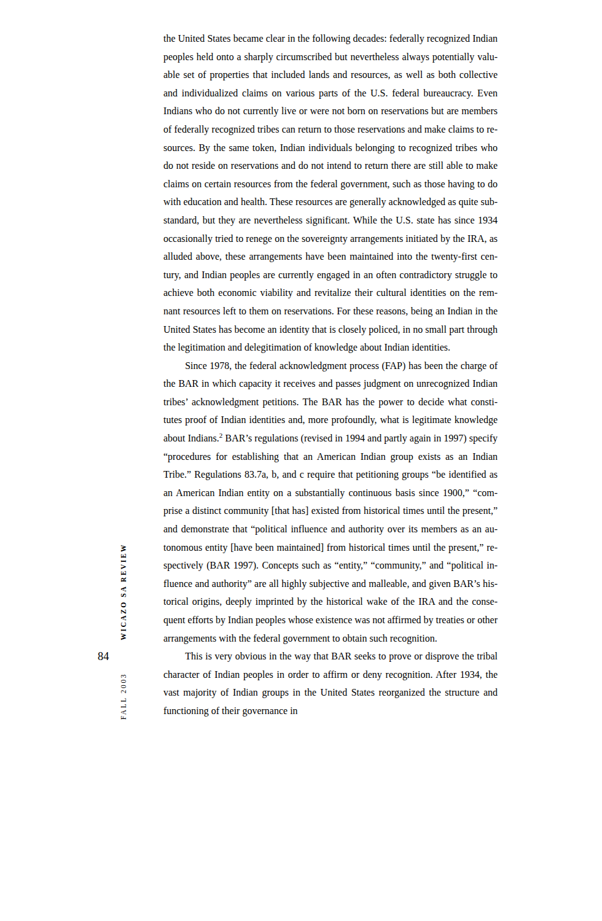Wicazo Sa Review
84
Fall 2003
the United States became clear in the following decades: federally recognized Indian peoples held onto a sharply circumscribed but nevertheless always potentially valuable set of properties that included lands and resources, as well as both collective and individualized claims on various parts of the U.S. federal bureaucracy. Even Indians who do not currently live or were not born on reservations but are members of federally recognized tribes can return to those reservations and make claims to resources. By the same token, Indian individuals belonging to recognized tribes who do not reside on reservations and do not intend to return there are still able to make claims on certain resources from the federal government, such as those having to do with education and health. These resources are generally acknowledged as quite substandard, but they are nevertheless significant. While the U.S. state has since 1934 occasionally tried to renege on the sovereignty arrangements initiated by the IRA, as alluded above, these arrangements have been maintained into the twenty-first century, and Indian peoples are currently engaged in an often contradictory struggle to achieve both economic viability and revitalize their cultural identities on the remnant resources left to them on reservations. For these reasons, being an Indian in the United States has become an identity that is closely policed, in no small part through the legitimation and delegitimation of knowledge about Indian identities.
Since 1978, the federal acknowledgment process (FAP) has been the charge of the BAR in which capacity it receives and passes judgment on unrecognized Indian tribes’ acknowledgment petitions. The BAR has the power to decide what constitutes proof of Indian identities and, more profoundly, what is legitimate knowledge about Indians.2 BAR’s regulations (revised in 1994 and partly again in 1997) specify “procedures for establishing that an American Indian group exists as an Indian Tribe.” Regulations 83.7a, b, and c require that petitioning groups “be identified as an American Indian entity on a substantially continuous basis since 1900,” “comprise a distinct community [that has] existed from historical times until the present,” and demonstrate that “political influence and authority over its members as an autonomous entity [have been maintained] from historical times until the present,” respectively (BAR 1997). Concepts such as “entity,” “community,” and “political influence and authority” are all highly subjective and malleable, and given BAR’s historical origins, deeply imprinted by the historical wake of the IRA and the consequent efforts by Indian peoples whose existence was not affirmed by treaties or other arrangements with the federal government to obtain such recognition.
This is very obvious in the way that BAR seeks to prove or disprove the tribal character of Indian peoples in order to affirm or deny recognition. After 1934, the vast majority of Indian groups in the United States reorganized the structure and functioning of their governance in